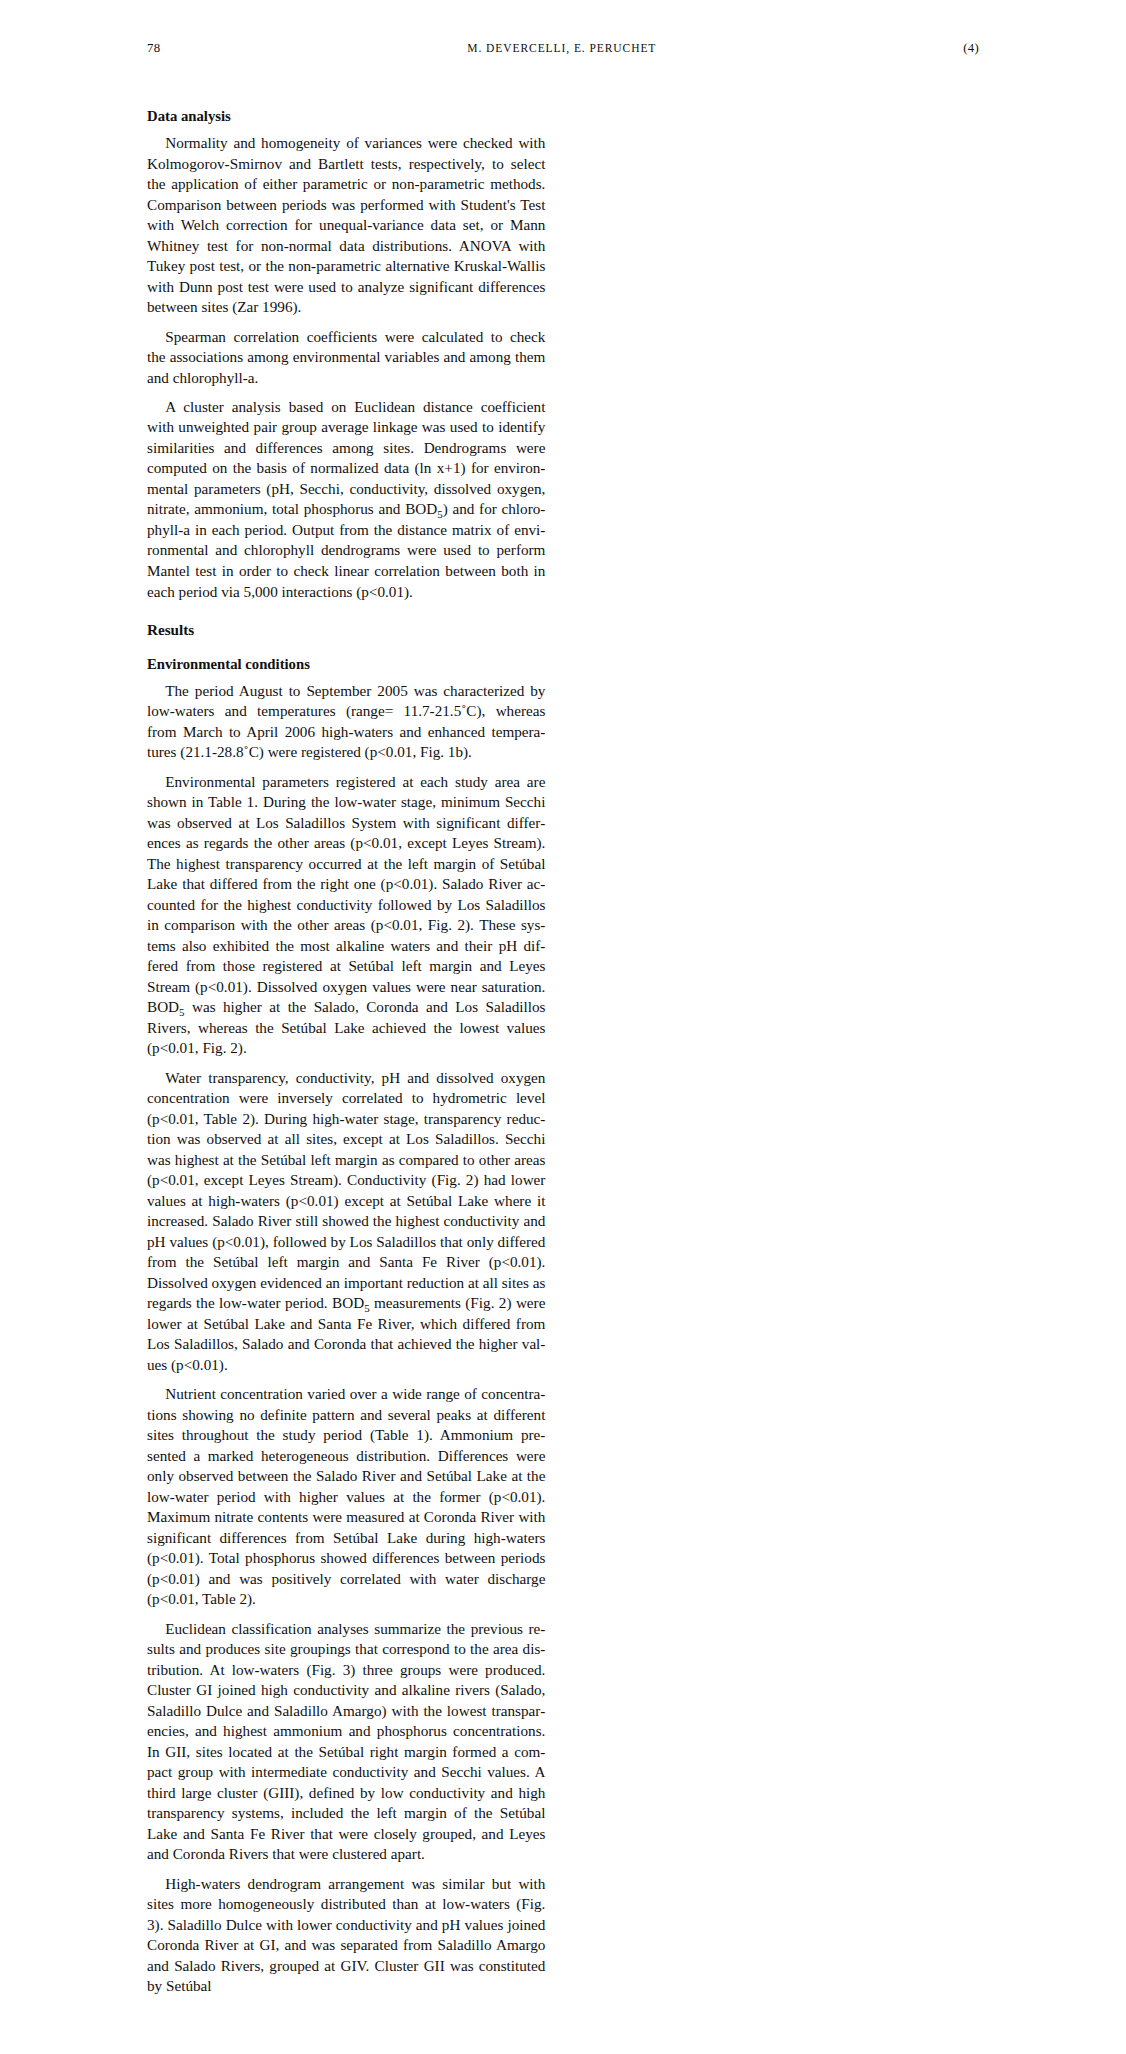78 M. Devercelli, E. Peruchet (4)
Data analysis
Normality and homogeneity of variances were checked with Kolmogorov-Smirnov and Bartlett tests, respectively, to select the application of either parametric or non-parametric methods. Comparison between periods was performed with Student's Test with Welch correction for unequal-variance data set, or Mann Whitney test for non-normal data distributions. ANOVA with Tukey post test, or the non-parametric alternative Kruskal-Wallis with Dunn post test were used to analyze significant differences between sites (Zar 1996).
Spearman correlation coefficients were calculated to check the associations among environmental variables and among them and chlorophyll-a.
A cluster analysis based on Euclidean distance coefficient with unweighted pair group average linkage was used to identify similarities and differences among sites. Dendrograms were computed on the basis of normalized data (ln x+1) for environmental parameters (pH, Secchi, conductivity, dissolved oxygen, nitrate, ammonium, total phosphorus and BOD5) and for chlorophyll-a in each period. Output from the distance matrix of environmental and chlorophyll dendrograms were used to perform Mantel test in order to check linear correlation between both in each period via 5,000 interactions (p<0.01).
Results
Environmental conditions
The period August to September 2005 was characterized by low-waters and temperatures (range= 11.7-21.5˚C), whereas from March to April 2006 high-waters and enhanced temperatures (21.1-28.8˚C) were registered (p<0.01, Fig. 1b).
Environmental parameters registered at each study area are shown in Table 1. During the low-water stage, minimum Secchi was observed at Los Saladillos System with significant differences as regards the other areas (p<0.01, except Leyes Stream). The highest transparency occurred at the left margin of Setúbal Lake that differed from the right one (p<0.01). Salado River accounted for the highest conductivity followed by Los Saladillos in comparison with the other areas (p<0.01, Fig. 2). These systems also exhibited the most alkaline waters and their pH differed from those registered at Setúbal left margin and Leyes Stream (p<0.01). Dissolved oxygen values were near saturation. BOD5 was higher at the Salado, Coronda and Los Saladillos Rivers, whereas the Setúbal Lake achieved the lowest values (p<0.01, Fig. 2).
Water transparency, conductivity, pH and dissolved oxygen concentration were inversely correlated to hydrometric level (p<0.01, Table 2). During high-water stage, transparency reduction was observed at all sites, except at Los Saladillos. Secchi was highest at the Setúbal left margin as compared to other areas (p<0.01, except Leyes Stream). Conductivity (Fig. 2) had lower values at high-waters (p<0.01) except at Setúbal Lake where it increased. Salado River still showed the highest conductivity and pH values (p<0.01), followed by Los Saladillos that only differed from the Setúbal left margin and Santa Fe River (p<0.01). Dissolved oxygen evidenced an important reduction at all sites as regards the low-water period. BOD5 measurements (Fig. 2) were lower at Setúbal Lake and Santa Fe River, which differed from Los Saladillos, Salado and Coronda that achieved the higher values (p<0.01).
Nutrient concentration varied over a wide range of concentrations showing no definite pattern and several peaks at different sites throughout the study period (Table 1). Ammonium presented a marked heterogeneous distribution. Differences were only observed between the Salado River and Setúbal Lake at the low-water period with higher values at the former (p<0.01). Maximum nitrate contents were measured at Coronda River with significant differences from Setúbal Lake during high-waters (p<0.01). Total phosphorus showed differences between periods (p<0.01) and was positively correlated with water discharge (p<0.01, Table 2).
Euclidean classification analyses summarize the previous results and produces site groupings that correspond to the area distribution. At low-waters (Fig. 3) three groups were produced. Cluster GI joined high conductivity and alkaline rivers (Salado, Saladillo Dulce and Saladillo Amargo) with the lowest transparencies, and highest ammonium and phosphorus concentrations. In GII, sites located at the Setúbal right margin formed a compact group with intermediate conductivity and Secchi values. A third large cluster (GIII), defined by low conductivity and high transparency systems, included the left margin of the Setúbal Lake and Santa Fe River that were closely grouped, and Leyes and Coronda Rivers that were clustered apart.
High-waters dendrogram arrangement was similar but with sites more homogeneously distributed than at low-waters (Fig. 3). Saladillo Dulce with lower conductivity and pH values joined Coronda River at GI, and was separated from Saladillo Amargo and Salado Rivers, grouped at GIV. Cluster GII was constituted by Setúbal